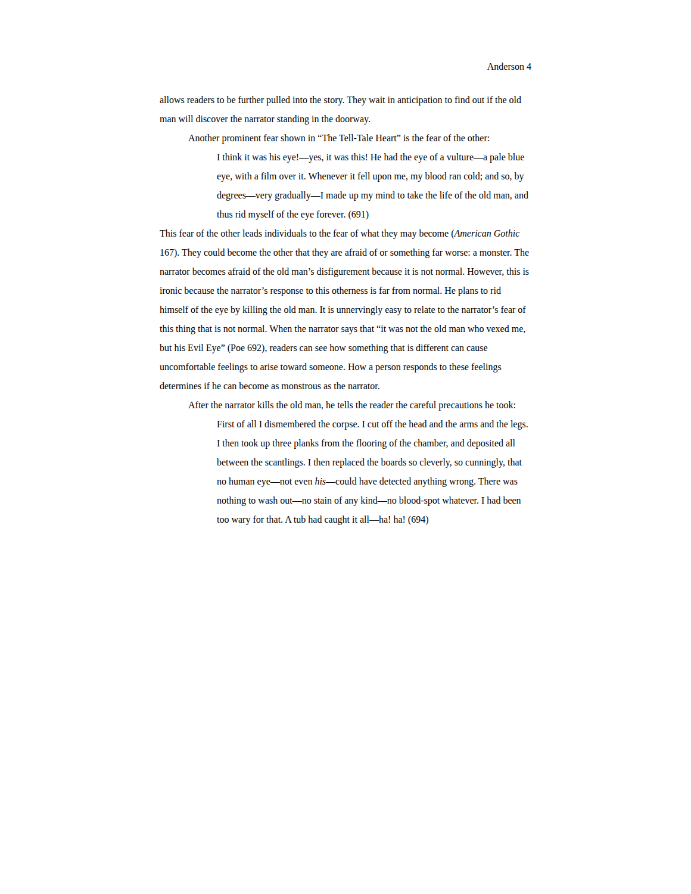Anderson 4
allows readers to be further pulled into the story. They wait in anticipation to find out if the old man will discover the narrator standing in the doorway.
Another prominent fear shown in “The Tell-Tale Heart” is the fear of the other:
I think it was his eye!—yes, it was this! He had the eye of a vulture—a pale blue eye, with a film over it. Whenever it fell upon me, my blood ran cold; and so, by degrees—very gradually—I made up my mind to take the life of the old man, and thus rid myself of the eye forever. (691)
This fear of the other leads individuals to the fear of what they may become (American Gothic 167). They could become the other that they are afraid of or something far worse: a monster. The narrator becomes afraid of the old man’s disfigurement because it is not normal. However, this is ironic because the narrator’s response to this otherness is far from normal. He plans to rid himself of the eye by killing the old man. It is unnervingly easy to relate to the narrator’s fear of this thing that is not normal. When the narrator says that “it was not the old man who vexed me, but his Evil Eye” (Poe 692), readers can see how something that is different can cause uncomfortable feelings to arise toward someone. How a person responds to these feelings determines if he can become as monstrous as the narrator.
After the narrator kills the old man, he tells the reader the careful precautions he took:
First of all I dismembered the corpse. I cut off the head and the arms and the legs. I then took up three planks from the flooring of the chamber, and deposited all between the scantlings. I then replaced the boards so cleverly, so cunningly, that no human eye—not even his—could have detected anything wrong. There was nothing to wash out—no stain of any kind—no blood-spot whatever. I had been too wary for that. A tub had caught it all—ha! ha! (694)